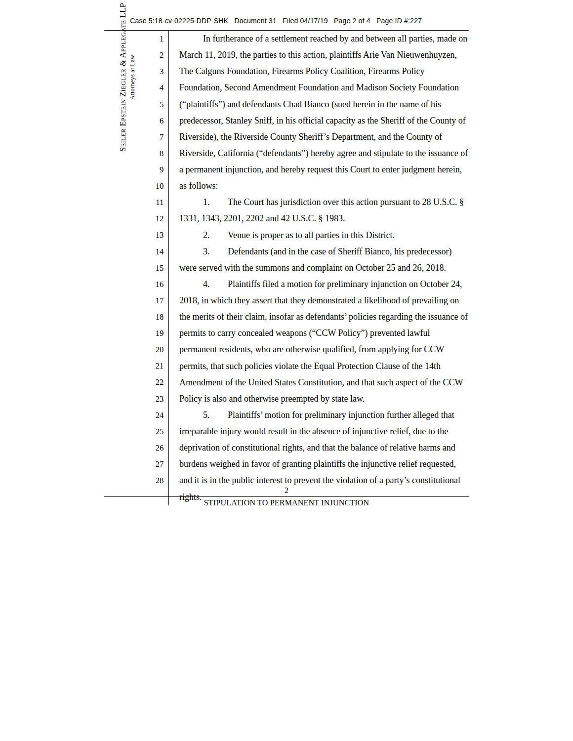Case 5:18-cv-02225-DDP-SHK Document 31 Filed 04/17/19 Page 2 of 4 Page ID #:227
SEILER EPSTEIN ZIEGLER & APPLEGATE LLP Attorneys at Law
1
2
3
4
5
6
7
8
9
10
11
12
13
14
15
16
17
18
19
20
21
22
23
24
25
26
27
28
In furtherance of a settlement reached by and between all parties, made on March 11, 2019, the parties to this action, plaintiffs Arie Van Nieuwenhuyzen, The Calguns Foundation, Firearms Policy Coalition, Firearms Policy Foundation, Second Amendment Foundation and Madison Society Foundation (“plaintiffs”) and defendants Chad Bianco (sued herein in the name of his predecessor, Stanley Sniff, in his official capacity as the Sheriff of the County of Riverside), the Riverside County Sheriff’s Department, and the County of Riverside, California (“defendants”) hereby agree and stipulate to the issuance of a permanent injunction, and hereby request this Court to enter judgment herein, as follows:
1. The Court has jurisdiction over this action pursuant to 28 U.S.C. § 1331, 1343, 2201, 2202 and 42 U.S.C. § 1983.
2. Venue is proper as to all parties in this District.
3. Defendants (and in the case of Sheriff Bianco, his predecessor) were served with the summons and complaint on October 25 and 26, 2018.
4. Plaintiffs filed a motion for preliminary injunction on October 24, 2018, in which they assert that they demonstrated a likelihood of prevailing on the merits of their claim, insofar as defendants’ policies regarding the issuance of permits to carry concealed weapons (“CCW Policy”) prevented lawful permanent residents, who are otherwise qualified, from applying for CCW permits, that such policies violate the Equal Protection Clause of the 14th Amendment of the United States Constitution, and that such aspect of the CCW Policy is also and otherwise preempted by state law.
5. Plaintiffs’ motion for preliminary injunction further alleged that irreparable injury would result in the absence of injunctive relief, due to the deprivation of constitutional rights, and that the balance of relative harms and burdens weighed in favor of granting plaintiffs the injunctive relief requested, and it is in the public interest to prevent the violation of a party’s constitutional rights.
2
STIPULATION TO PERMANENT INJUNCTION